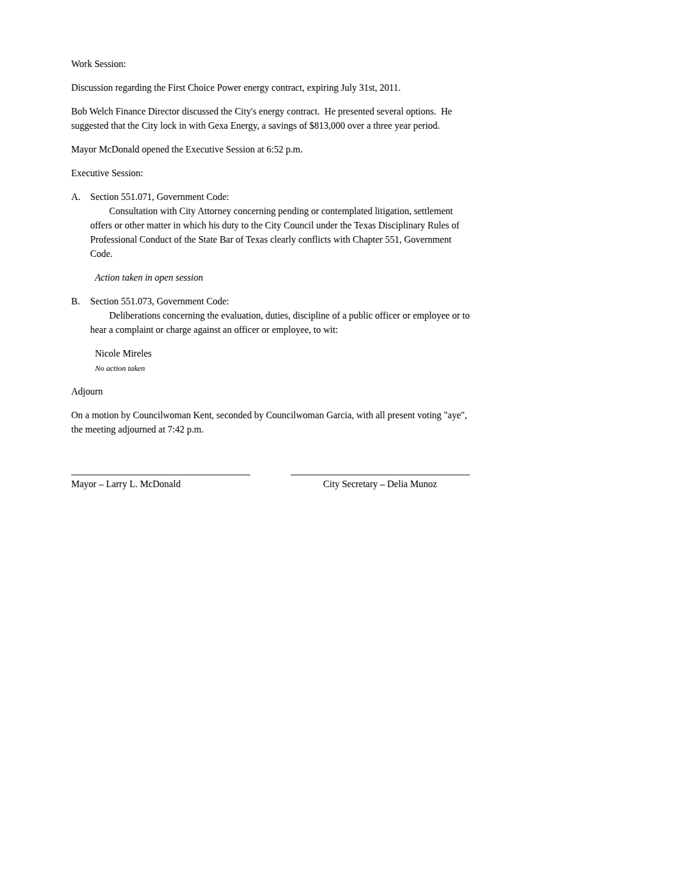Work Session:
Discussion regarding the First Choice Power energy contract, expiring July 31st, 2011.
Bob Welch Finance Director discussed the City's energy contract. He presented several options. He suggested that the City lock in with Gexa Energy, a savings of $813,000 over a three year period.
Mayor McDonald opened the Executive Session at 6:52 p.m.
Executive Session:
A.
Section 551.071, Government Code:
Consultation with City Attorney concerning pending or contemplated litigation, settlement offers or other matter in which his duty to the City Council under the Texas Disciplinary Rules of Professional Conduct of the State Bar of Texas clearly conflicts with Chapter 551, Government Code.
Action taken in open session
B.
Section 551.073, Government Code:
Deliberations concerning the evaluation, duties, discipline of a public officer or employee or to hear a complaint or charge against an officer or employee, to wit:
Nicole Mireles
No action taken
Adjourn
On a motion by Councilwoman Kent, seconded by Councilwoman Garcia, with all present voting "aye", the meeting adjourned at 7:42 p.m.
Mayor – Larry L. McDonald
City Secretary – Delia Munoz